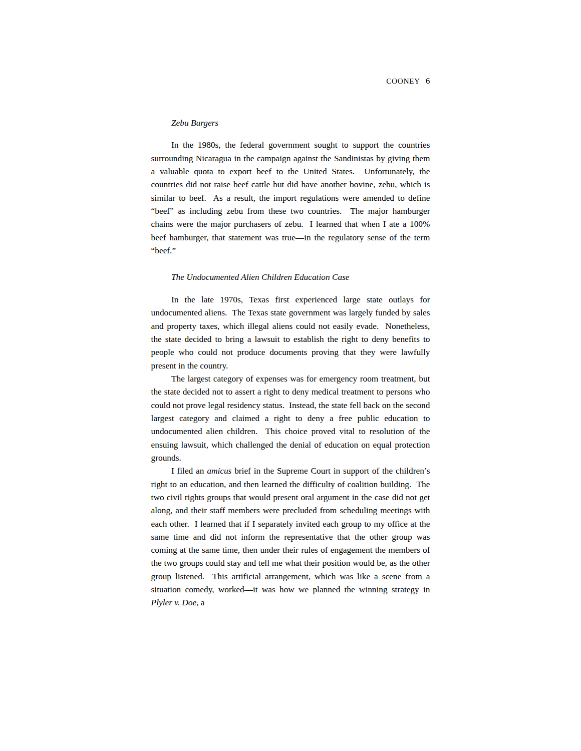COONEY 6
Zebu Burgers
In the 1980s, the federal government sought to support the countries surrounding Nicaragua in the campaign against the Sandinistas by giving them a valuable quota to export beef to the United States. Unfortunately, the countries did not raise beef cattle but did have another bovine, zebu, which is similar to beef. As a result, the import regulations were amended to define “beef” as including zebu from these two countries. The major hamburger chains were the major purchasers of zebu. I learned that when I ate a 100% beef hamburger, that statement was true—in the regulatory sense of the term “beef.”
The Undocumented Alien Children Education Case
In the late 1970s, Texas first experienced large state outlays for undocumented aliens. The Texas state government was largely funded by sales and property taxes, which illegal aliens could not easily evade. Nonetheless, the state decided to bring a lawsuit to establish the right to deny benefits to people who could not produce documents proving that they were lawfully present in the country.
The largest category of expenses was for emergency room treatment, but the state decided not to assert a right to deny medical treatment to persons who could not prove legal residency status. Instead, the state fell back on the second largest category and claimed a right to deny a free public education to undocumented alien children. This choice proved vital to resolution of the ensuing lawsuit, which challenged the denial of education on equal protection grounds.
I filed an amicus brief in the Supreme Court in support of the children’s right to an education, and then learned the difficulty of coalition building. The two civil rights groups that would present oral argument in the case did not get along, and their staff members were precluded from scheduling meetings with each other. I learned that if I separately invited each group to my office at the same time and did not inform the representative that the other group was coming at the same time, then under their rules of engagement the members of the two groups could stay and tell me what their position would be, as the other group listened. This artificial arrangement, which was like a scene from a situation comedy, worked—it was how we planned the winning strategy in Plyler v. Doe, a